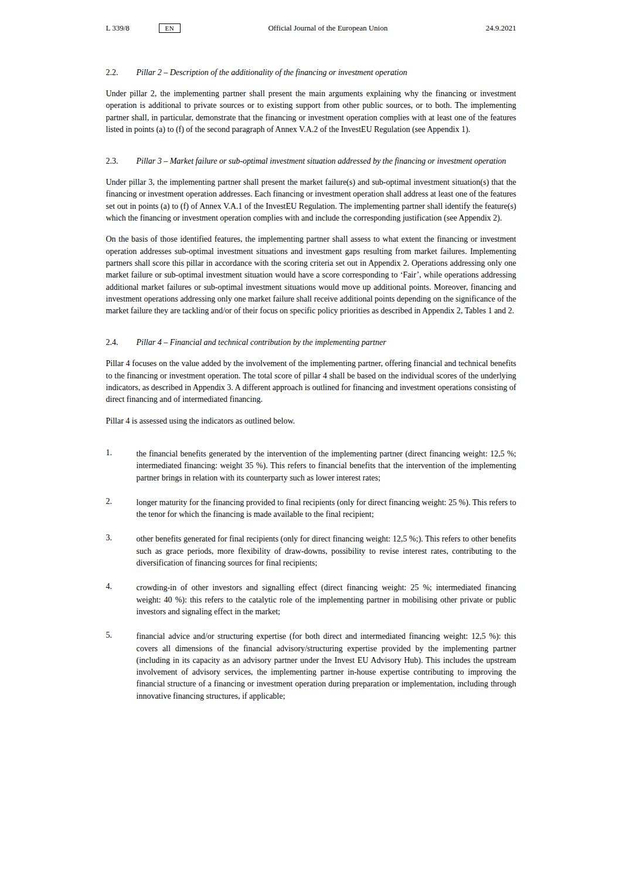L 339/8
EN
Official Journal of the European Union
24.9.2021
2.2.
Pillar 2 – Description of the additionality of the financing or investment operation
Under pillar 2, the implementing partner shall present the main arguments explaining why the financing or investment operation is additional to private sources or to existing support from other public sources, or to both. The implementing partner shall, in particular, demonstrate that the financing or investment operation complies with at least one of the features listed in points (a) to (f) of the second paragraph of Annex V.A.2 of the InvestEU Regulation (see Appendix 1).
2.3.
Pillar 3 – Market failure or sub-optimal investment situation addressed by the financing or investment operation
Under pillar 3, the implementing partner shall present the market failure(s) and sub-optimal investment situation(s) that the financing or investment operation addresses. Each financing or investment operation shall address at least one of the features set out in points (a) to (f) of Annex V.A.1 of the InvestEU Regulation. The implementing partner shall identify the feature(s) which the financing or investment operation complies with and include the corresponding justification (see Appendix 2).
On the basis of those identified features, the implementing partner shall assess to what extent the financing or investment operation addresses sub-optimal investment situations and investment gaps resulting from market failures. Implementing partners shall score this pillar in accordance with the scoring criteria set out in Appendix 2. Operations addressing only one market failure or sub-optimal investment situation would have a score corresponding to ‘Fair’, while operations addressing additional market failures or sub-optimal investment situations would move up additional points. Moreover, financing and investment operations addressing only one market failure shall receive additional points depending on the significance of the market failure they are tackling and/or of their focus on specific policy priorities as described in Appendix 2, Tables 1 and 2.
2.4.
Pillar 4 – Financial and technical contribution by the implementing partner
Pillar 4 focuses on the value added by the involvement of the implementing partner, offering financial and technical benefits to the financing or investment operation. The total score of pillar 4 shall be based on the individual scores of the underlying indicators, as described in Appendix 3. A different approach is outlined for financing and investment operations consisting of direct financing and of intermediated financing.
Pillar 4 is assessed using the indicators as outlined below.
1.
the financial benefits generated by the intervention of the implementing partner (direct financing weight: 12,5 %; intermediated financing: weight 35 %). This refers to financial benefits that the intervention of the implementing partner brings in relation with its counterparty such as lower interest rates;
2.
longer maturity for the financing provided to final recipients (only for direct financing weight: 25 %). This refers to the tenor for which the financing is made available to the final recipient;
3.
other benefits generated for final recipients (only for direct financing weight: 12,5 %;). This refers to other benefits such as grace periods, more flexibility of draw-downs, possibility to revise interest rates, contributing to the diversification of financing sources for final recipients;
4.
crowding-in of other investors and signalling effect (direct financing weight: 25 %; intermediated financing weight: 40 %): this refers to the catalytic role of the implementing partner in mobilising other private or public investors and signaling effect in the market;
5.
financial advice and/or structuring expertise (for both direct and intermediated financing weight: 12,5 %): this covers all dimensions of the financial advisory/structuring expertise provided by the implementing partner (including in its capacity as an advisory partner under the Invest EU Advisory Hub). This includes the upstream involvement of advisory services, the implementing partner in-house expertise contributing to improving the financial structure of a financing or investment operation during preparation or implementation, including through innovative financing structures, if applicable;